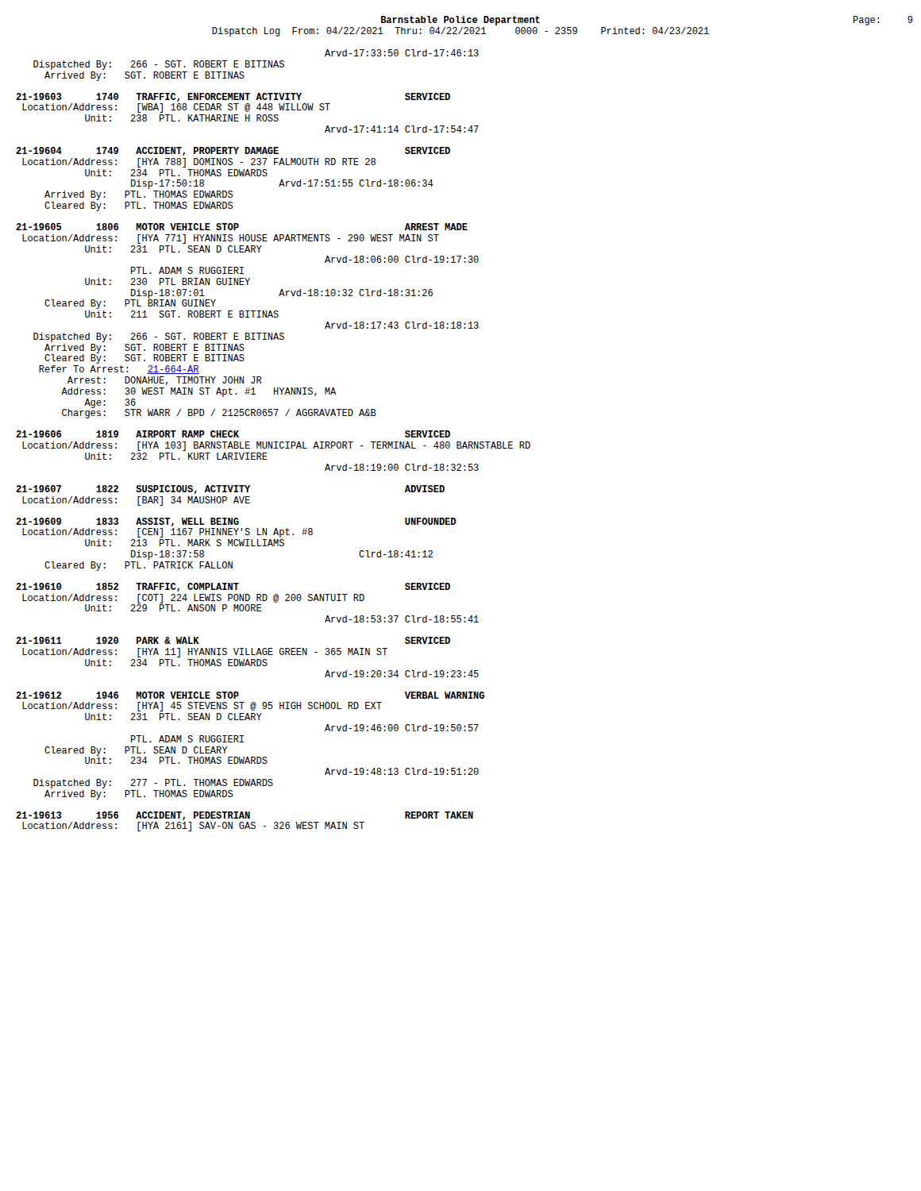Barnstable Police Department Page: 9
Dispatch Log From: 04/22/2021 Thru: 04/22/2021 0000 - 2359 Printed: 04/23/2021
                                                      Arvd-17:33:50 Clrd-17:46:13
   Dispatched By:   266 - SGT. ROBERT E BITINAS
     Arrived By:   SGT. ROBERT E BITINAS
21-19603      1740   TRAFFIC, ENFORCEMENT ACTIVITY                  SERVICED
 Location/Address:   [WBA] 168 CEDAR ST @ 448 WILLOW ST
            Unit:   238  PTL. KATHARINE H ROSS
                                                      Arvd-17:41:14 Clrd-17:54:47
21-19604      1749   ACCIDENT, PROPERTY DAMAGE                      SERVICED
 Location/Address:   [HYA 788] DOMINOS - 237 FALMOUTH RD RTE 28
            Unit:   234  PTL. THOMAS EDWARDS
                    Disp-17:50:18             Arvd-17:51:55 Clrd-18:06:34
     Arrived By:   PTL. THOMAS EDWARDS
     Cleared By:   PTL. THOMAS EDWARDS
21-19605      1806   MOTOR VEHICLE STOP                             ARREST MADE
 Location/Address:   [HYA 771] HYANNIS HOUSE APARTMENTS - 290 WEST MAIN ST
            Unit:   231  PTL. SEAN D CLEARY
                                                      Arvd-18:06:00 Clrd-19:17:30
                    PTL. ADAM S RUGGIERI
            Unit:   230  PTL BRIAN GUINEY
                    Disp-18:07:01             Arvd-18:10:32 Clrd-18:31:26
     Cleared By:   PTL BRIAN GUINEY
            Unit:   211  SGT. ROBERT E BITINAS
                                                      Arvd-18:17:43 Clrd-18:18:13
   Dispatched By:   266 - SGT. ROBERT E BITINAS
     Arrived By:   SGT. ROBERT E BITINAS
     Cleared By:   SGT. ROBERT E BITINAS
    Refer To Arrest:   21-664-AR
         Arrest:   DONAHUE, TIMOTHY JOHN JR
        Address:   30 WEST MAIN ST Apt. #1   HYANNIS, MA
            Age:   36
        Charges:   STR WARR / BPD / 2125CR0657 / AGGRAVATED A&B
21-19606      1819   AIRPORT RAMP CHECK                             SERVICED
 Location/Address:   [HYA 103] BARNSTABLE MUNICIPAL AIRPORT - TERMINAL - 480 BARNSTABLE RD
            Unit:   232  PTL. KURT LARIVIERE
                                                      Arvd-18:19:00 Clrd-18:32:53
21-19607      1822   SUSPICIOUS, ACTIVITY                           ADVISED
 Location/Address:   [BAR] 34 MAUSHOP AVE
21-19609      1833   ASSIST, WELL BEING                             UNFOUNDED
 Location/Address:   [CEN] 1167 PHINNEY'S LN Apt. #8
            Unit:   213  PTL. MARK S MCWILLIAMS
                    Disp-18:37:58                           Clrd-18:41:12
     Cleared By:   PTL. PATRICK FALLON
21-19610      1852   TRAFFIC, COMPLAINT                             SERVICED
 Location/Address:   [COT] 224 LEWIS POND RD @ 200 SANTUIT RD
            Unit:   229  PTL. ANSON P MOORE
                                                      Arvd-18:53:37 Clrd-18:55:41
21-19611      1920   PARK & WALK                                    SERVICED
 Location/Address:   [HYA 11] HYANNIS VILLAGE GREEN - 365 MAIN ST
            Unit:   234  PTL. THOMAS EDWARDS
                                                      Arvd-19:20:34 Clrd-19:23:45
21-19612      1946   MOTOR VEHICLE STOP                             VERBAL WARNING
 Location/Address:   [HYA] 45 STEVENS ST @ 95 HIGH SCHOOL RD EXT
            Unit:   231  PTL. SEAN D CLEARY
                                                      Arvd-19:46:00 Clrd-19:50:57
                    PTL. ADAM S RUGGIERI
     Cleared By:   PTL. SEAN D CLEARY
            Unit:   234  PTL. THOMAS EDWARDS
                                                      Arvd-19:48:13 Clrd-19:51:20
   Dispatched By:   277 - PTL. THOMAS EDWARDS
     Arrived By:   PTL. THOMAS EDWARDS
21-19613      1956   ACCIDENT, PEDESTRIAN                           REPORT TAKEN
 Location/Address:   [HYA 2161] SAV-ON GAS - 326 WEST MAIN ST